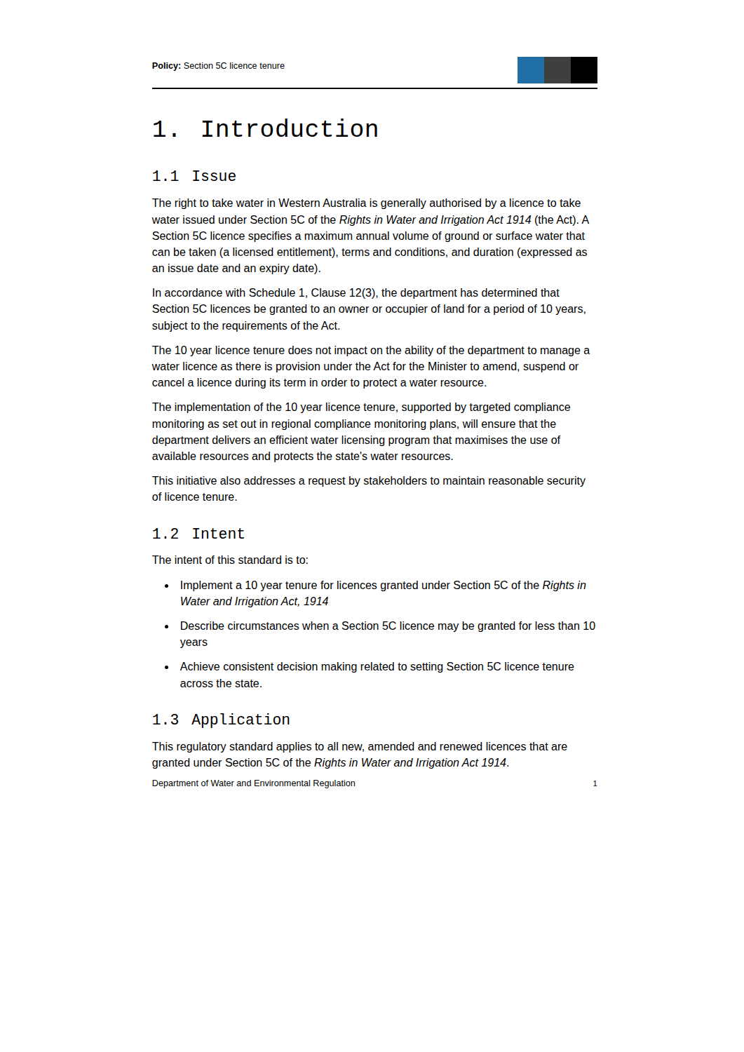Policy: Section 5C licence tenure
1. Introduction
1.1 Issue
The right to take water in Western Australia is generally authorised by a licence to take water issued under Section 5C of the Rights in Water and Irrigation Act 1914 (the Act). A Section 5C licence specifies a maximum annual volume of ground or surface water that can be taken (a licensed entitlement), terms and conditions, and duration (expressed as an issue date and an expiry date).
In accordance with Schedule 1, Clause 12(3), the department has determined that Section 5C licences be granted to an owner or occupier of land for a period of 10 years, subject to the requirements of the Act.
The 10 year licence tenure does not impact on the ability of the department to manage a water licence as there is provision under the Act for the Minister to amend, suspend or cancel a licence during its term in order to protect a water resource.
The implementation of the 10 year licence tenure, supported by targeted compliance monitoring as set out in regional compliance monitoring plans, will ensure that the department delivers an efficient water licensing program that maximises the use of available resources and protects the state's water resources.
This initiative also addresses a request by stakeholders to maintain reasonable security of licence tenure.
1.2 Intent
The intent of this standard is to:
Implement a 10 year tenure for licences granted under Section 5C of the Rights in Water and Irrigation Act, 1914
Describe circumstances when a Section 5C licence may be granted for less than 10 years
Achieve consistent decision making related to setting Section 5C licence tenure across the state.
1.3 Application
This regulatory standard applies to all new, amended and renewed licences that are granted under Section 5C of the Rights in Water and Irrigation Act 1914.
Department of Water and Environmental Regulation
1